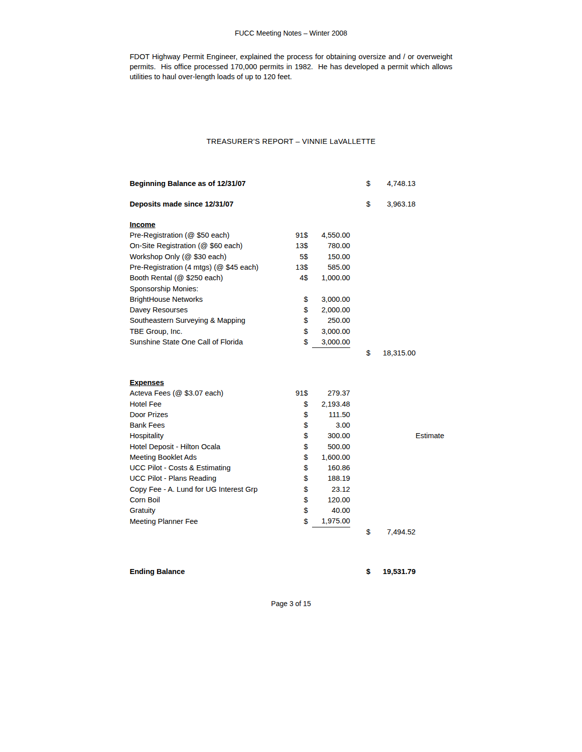FUCC Meeting Notes – Winter 2008
FDOT Highway Permit Engineer, explained the process for obtaining oversize and / or overweight permits. His office processed 170,000 permits in 1982. He has developed a permit which allows utilities to haul over-length loads of up to 120 feet.
TREASURER’S REPORT – VINNIE LaVALLETTE
| Beginning Balance as of 12/31/07 | | | | | $ | 4,748.13 | |
| Deposits made since 12/31/07 | | | | | $ | 3,963.18 | |
| Income | | | | | | | |
| Pre-Registration (@ $50 each) | 91 | $ | 4,550.00 | | | | |
| On-Site Registration (@ $60 each) | 13 | $ | 780.00 | | | | |
| Workshop Only (@ $30 each) | 5 | $ | 150.00 | | | | |
| Pre-Registration (4 mtgs) (@ $45 each) | 13 | $ | 585.00 | | | | |
| Booth Rental (@ $250 each) | 4 | $ | 1,000.00 | | | | |
| Sponsorship Monies: | | | | | | | |
| BrightHouse Networks | | $ | 3,000.00 | | | | |
| Davey Resourses | | $ | 2,000.00 | | | | |
| Southeastern Surveying & Mapping | | $ | 250.00 | | | | |
| TBE Group, Inc. | | $ | 3,000.00 | | | | |
| Sunshine State One Call of Florida | | $ | 3,000.00 | | | | |
| | | | | | $ | 18,315.00 | |
| Expenses | | | | | | | |
| Acteva Fees (@ $3.07 each) | 91 | $ | 279.37 | | | | |
| Hotel Fee | | $ | 2,193.48 | | | | |
| Door Prizes | | $ | 111.50 | | | | |
| Bank Fees | | $ | 3.00 | | | | |
| Hospitality | | $ | 300.00 | | | | Estimate |
| Hotel Deposit - Hilton Ocala | | $ | 500.00 | | | | |
| Meeting Booklet Ads | | $ | 1,600.00 | | | | |
| UCC Pilot - Costs & Estimating | | $ | 160.86 | | | | |
| UCC Pilot - Plans Reading | | $ | 188.19 | | | | |
| Copy Fee - A. Lund for UG Interest Grp | | $ | 23.12 | | | | |
| Corn Boil | | $ | 120.00 | | | | |
| Gratuity | | $ | 40.00 | | | | |
| Meeting Planner Fee | | $ | 1,975.00 | | | | |
| | | | | | $ | 7,494.52 | |
| Ending Balance | | | | | $ | 19,531.79 | |
Page 3 of 15